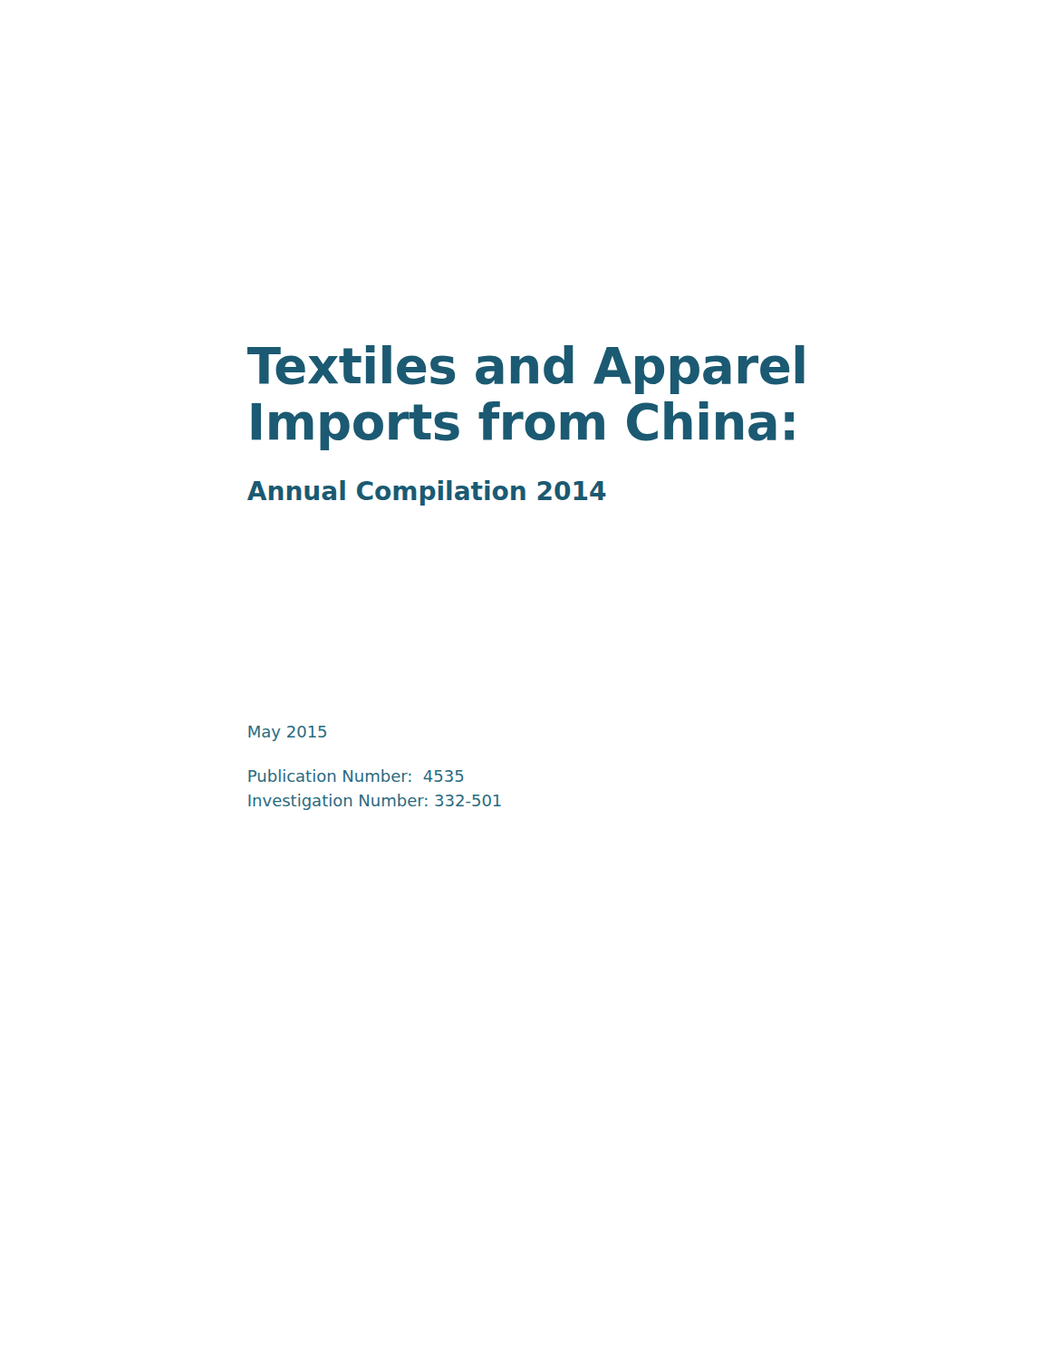Textiles and Apparel
Imports from China:
Annual Compilation 2014
May 2015
Publication Number: 4535
Investigation Number: 332-501